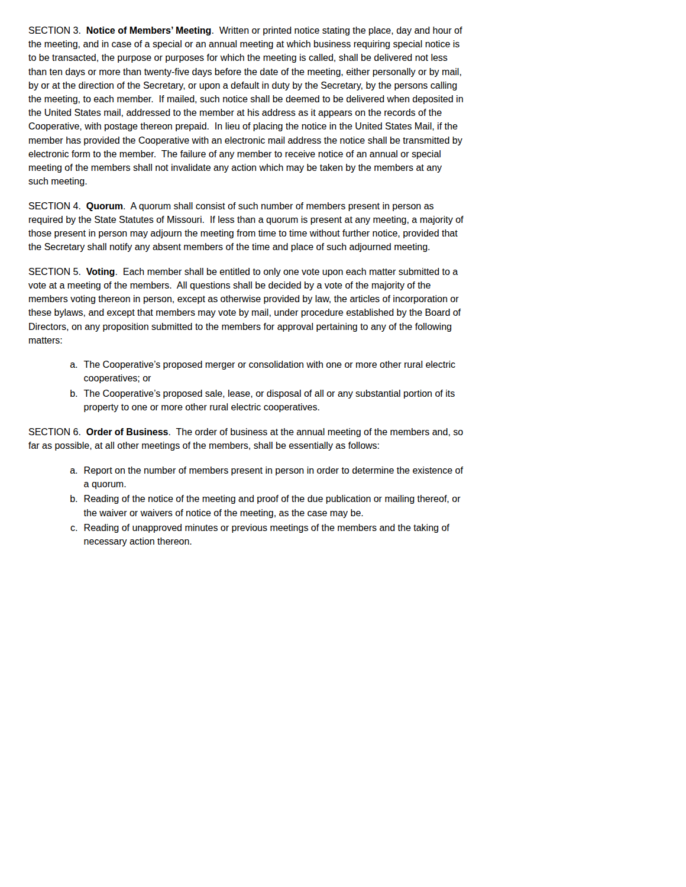SECTION 3. Notice of Members’ Meeting. Written or printed notice stating the place, day and hour of the meeting, and in case of a special or an annual meeting at which business requiring special notice is to be transacted, the purpose or purposes for which the meeting is called, shall be delivered not less than ten days or more than twenty-five days before the date of the meeting, either personally or by mail, by or at the direction of the Secretary, or upon a default in duty by the Secretary, by the persons calling the meeting, to each member. If mailed, such notice shall be deemed to be delivered when deposited in the United States mail, addressed to the member at his address as it appears on the records of the Cooperative, with postage thereon prepaid. In lieu of placing the notice in the United States Mail, if the member has provided the Cooperative with an electronic mail address the notice shall be transmitted by electronic form to the member. The failure of any member to receive notice of an annual or special meeting of the members shall not invalidate any action which may be taken by the members at any such meeting.
SECTION 4. Quorum. A quorum shall consist of such number of members present in person as required by the State Statutes of Missouri. If less than a quorum is present at any meeting, a majority of those present in person may adjourn the meeting from time to time without further notice, provided that the Secretary shall notify any absent members of the time and place of such adjourned meeting.
SECTION 5. Voting. Each member shall be entitled to only one vote upon each matter submitted to a vote at a meeting of the members. All questions shall be decided by a vote of the majority of the members voting thereon in person, except as otherwise provided by law, the articles of incorporation or these bylaws, and except that members may vote by mail, under procedure established by the Board of Directors, on any proposition submitted to the members for approval pertaining to any of the following matters:
The Cooperative’s proposed merger or consolidation with one or more other rural electric cooperatives; or
The Cooperative’s proposed sale, lease, or disposal of all or any substantial portion of its property to one or more other rural electric cooperatives.
SECTION 6. Order of Business. The order of business at the annual meeting of the members and, so far as possible, at all other meetings of the members, shall be essentially as follows:
Report on the number of members present in person in order to determine the existence of a quorum.
Reading of the notice of the meeting and proof of the due publication or mailing thereof, or the waiver or waivers of notice of the meeting, as the case may be.
Reading of unapproved minutes or previous meetings of the members and the taking of necessary action thereon.